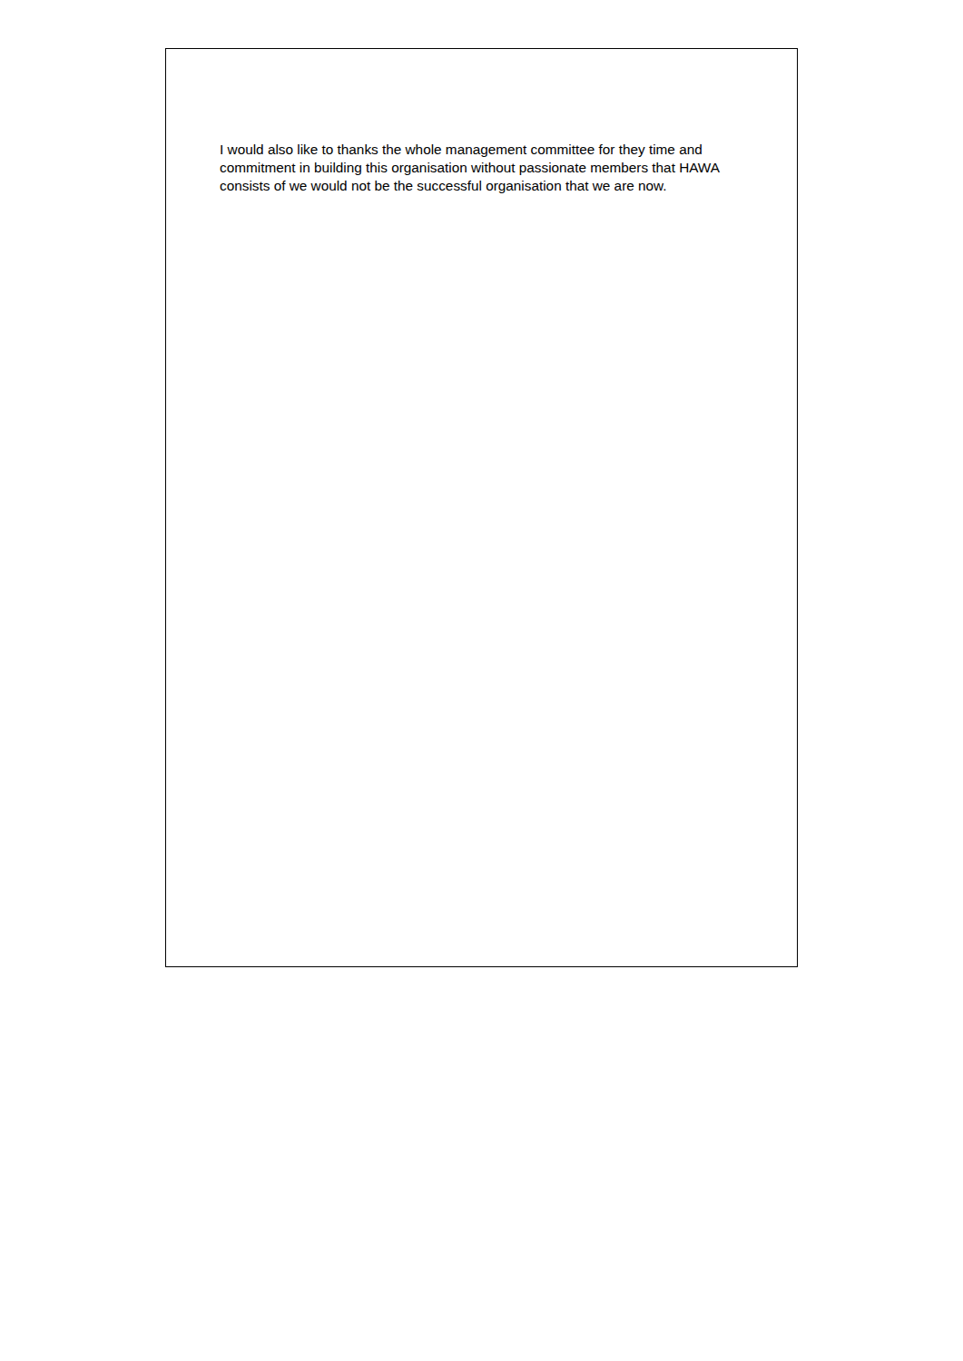I would also like to thanks the whole management committee for they time and commitment in building this organisation without passionate members that HAWA consists of we would not be the successful organisation that we are now.